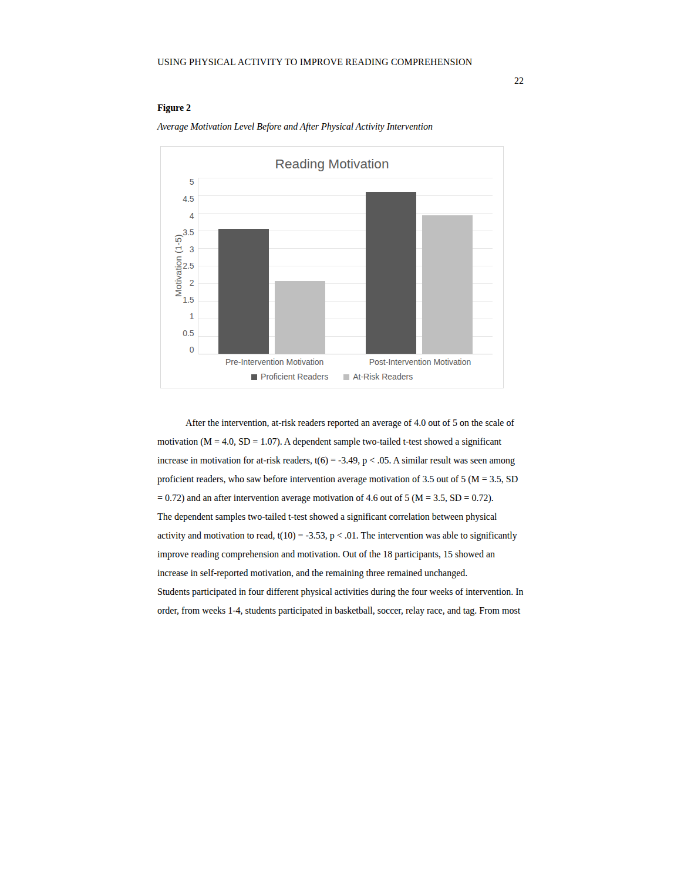Using Physical Activity to Improve Reading Comprehension
22
Figure 2
Average Motivation Level Before and After Physical Activity Intervention
Reading Motivation
Motivation (1-5)
5 4.5 4 3.5 3 2.5 2 1.5 1 0.5 0
Pre-Intervention Motivation Post-Intervention Motivation
Proficient Readers
At-Risk Readers
After the intervention, at-risk readers reported an average of 4.0 out of 5 on the scale of
motivation (M = 4.0, SD = 1.07). A dependent sample two-tailed t-test showed a significant
increase in motivation for at-risk readers, t(6) = -3.49, p < .05. A similar result was seen among
proficient readers, who saw before intervention average motivation of 3.5 out of 5 (M = 3.5, SD
= 0.72) and an after intervention average motivation of 4.6 out of 5 (M = 3.5, SD = 0.72).
The dependent samples two-tailed t-test showed a significant correlation between physical
activity and motivation to read, t(10) = -3.53, p < .01. The intervention was able to significantly
improve reading comprehension and motivation. Out of the 18 participants, 15 showed an
increase in self-reported motivation, and the remaining three remained unchanged.
Students participated in four different physical activities during the four weeks of intervention. In
order, from weeks 1-4, students participated in basketball, soccer, relay race, and tag. From most